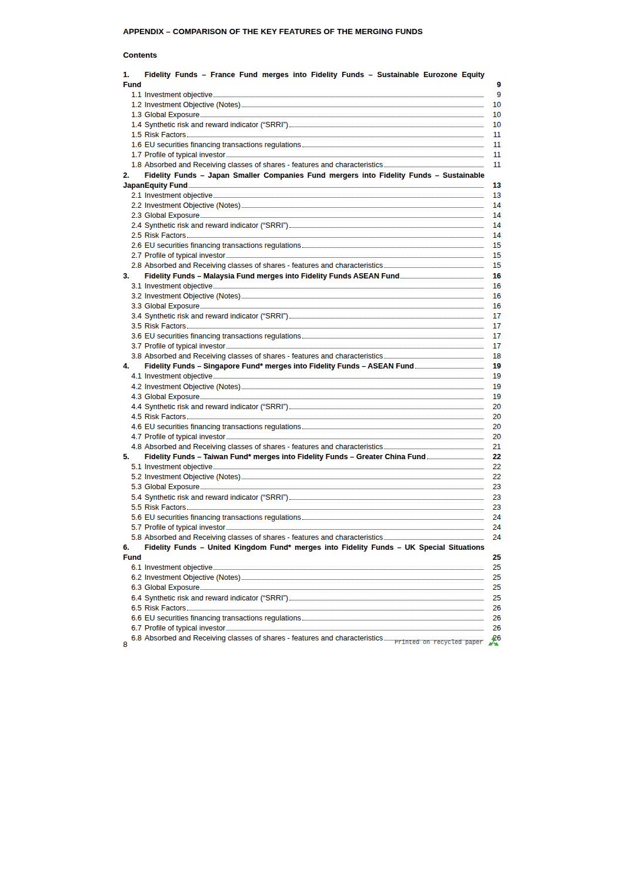APPENDIX – COMPARISON OF THE KEY FEATURES OF THE MERGING FUNDS
Contents
| 1. | Fidelity Funds – France Fund merges into Fidelity Funds – Sustainable Eurozone Equity | |
| Fund | | 9 |
| 1.1 | Investment objective | 9 |
| 1.2 | Investment Objective (Notes) | 10 |
| 1.3 | Global Exposure | 10 |
| 1.4 | Synthetic risk and reward indicator (“SRRI”) | 10 |
| 1.5 | Risk Factors | 11 |
| 1.6 | EU securities financing transactions regulations | 11 |
| 1.7 | Profile of typical investor | 11 |
| 1.8 | Absorbed and Receiving classes of shares - features and characteristics | 11 |
| 2. | Fidelity Funds – Japan Smaller Companies Fund mergers into Fidelity Funds – Sustainable | |
| Japan | Equity Fund | 13 |
| 2.1 | Investment objective | 13 |
| 2.2 | Investment Objective (Notes) | 14 |
| 2.3 | Global Exposure | 14 |
| 2.4 | Synthetic risk and reward indicator (“SRRI”) | 14 |
| 2.5 | Risk Factors | 14 |
| 2.6 | EU securities financing transactions regulations | 15 |
| 2.7 | Profile of typical investor | 15 |
| 2.8 | Absorbed and Receiving classes of shares - features and characteristics | 15 |
| 3. | Fidelity Funds – Malaysia Fund merges into Fidelity Funds ASEAN Fund | 16 |
| 3.1 | Investment objective | 16 |
| 3.2 | Investment Objective (Notes) | 16 |
| 3.3 | Global Exposure | 16 |
| 3.4 | Synthetic risk and reward indicator (“SRRI”) | 17 |
| 3.5 | Risk Factors | 17 |
| 3.6 | EU securities financing transactions regulations | 17 |
| 3.7 | Profile of typical investor | 17 |
| 3.8 | Absorbed and Receiving classes of shares - features and characteristics | 18 |
| 4. | Fidelity Funds – Singapore Fund* merges into Fidelity Funds – ASEAN Fund | 19 |
| 4.1 | Investment objective | 19 |
| 4.2 | Investment Objective (Notes) | 19 |
| 4.3 | Global Exposure | 19 |
| 4.4 | Synthetic risk and reward indicator (“SRRI”) | 20 |
| 4.5 | Risk Factors | 20 |
| 4.6 | EU securities financing transactions regulations | 20 |
| 4.7 | Profile of typical investor | 20 |
| 4.8 | Absorbed and Receiving classes of shares - features and characteristics | 21 |
| 5. | Fidelity Funds – Taiwan Fund* merges into Fidelity Funds – Greater China Fund | 22 |
| 5.1 | Investment objective | 22 |
| 5.2 | Investment Objective (Notes) | 22 |
| 5.3 | Global Exposure | 23 |
| 5.4 | Synthetic risk and reward indicator (“SRRI”) | 23 |
| 5.5 | Risk Factors | 23 |
| 5.6 | EU securities financing transactions regulations | 24 |
| 5.7 | Profile of typical investor | 24 |
| 5.8 | Absorbed and Receiving classes of shares - features and characteristics | 24 |
| 6. | Fidelity Funds – United Kingdom Fund* merges into Fidelity Funds – UK Special Situations | |
| Fund | | 25 |
| 6.1 | Investment objective | 25 |
| 6.2 | Investment Objective (Notes) | 25 |
| 6.3 | Global Exposure | 25 |
| 6.4 | Synthetic risk and reward indicator (“SRRI”) | 25 |
| 6.5 | Risk Factors | 26 |
| 6.6 | EU securities financing transactions regulations | 26 |
| 6.7 | Profile of typical investor | 26 |
| 6.8 | Absorbed and Receiving classes of shares - features and characteristics | 26 |
8
Printed on recycled paper